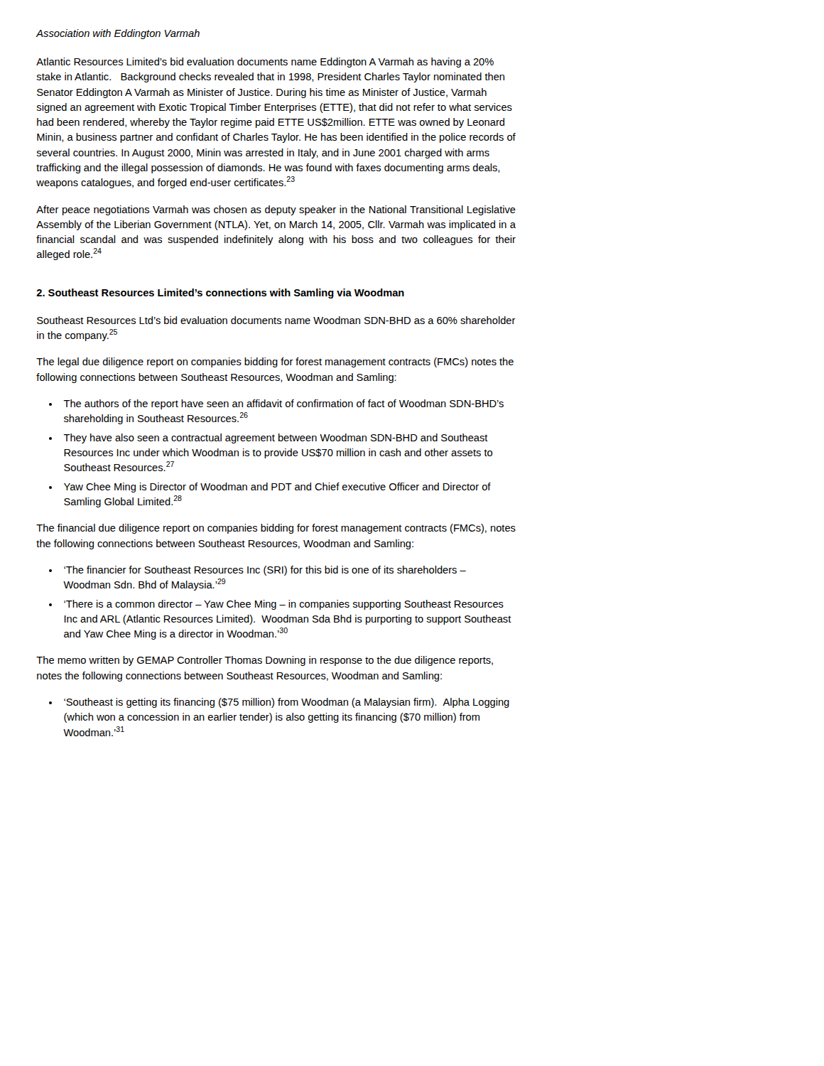Association with Eddington Varmah
Atlantic Resources Limited’s bid evaluation documents name Eddington A Varmah as having a 20% stake in Atlantic. Background checks revealed that in 1998, President Charles Taylor nominated then Senator Eddington A Varmah as Minister of Justice. During his time as Minister of Justice, Varmah signed an agreement with Exotic Tropical Timber Enterprises (ETTE), that did not refer to what services had been rendered, whereby the Taylor regime paid ETTE US$2million. ETTE was owned by Leonard Minin, a business partner and confidant of Charles Taylor. He has been identified in the police records of several countries. In August 2000, Minin was arrested in Italy, and in June 2001 charged with arms trafficking and the illegal possession of diamonds. He was found with faxes documenting arms deals, weapons catalogues, and forged end-user certificates.23
After peace negotiations Varmah was chosen as deputy speaker in the National Transitional Legislative Assembly of the Liberian Government (NTLA). Yet, on March 14, 2005, Cllr. Varmah was implicated in a financial scandal and was suspended indefinitely along with his boss and two colleagues for their alleged role.24
2. Southeast Resources Limited’s connections with Samling via Woodman
Southeast Resources Ltd’s bid evaluation documents name Woodman SDN-BHD as a 60% shareholder in the company.25
The legal due diligence report on companies bidding for forest management contracts (FMCs) notes the following connections between Southeast Resources, Woodman and Samling:
The authors of the report have seen an affidavit of confirmation of fact of Woodman SDN-BHD’s shareholding in Southeast Resources.26
They have also seen a contractual agreement between Woodman SDN-BHD and Southeast Resources Inc under which Woodman is to provide US$70 million in cash and other assets to Southeast Resources.27
Yaw Chee Ming is Director of Woodman and PDT and Chief executive Officer and Director of Samling Global Limited.28
The financial due diligence report on companies bidding for forest management contracts (FMCs), notes the following connections between Southeast Resources, Woodman and Samling:
‘The financier for Southeast Resources Inc (SRI) for this bid is one of its shareholders – Woodman Sdn. Bhd of Malaysia.’29
‘There is a common director – Yaw Chee Ming – in companies supporting Southeast Resources Inc and ARL (Atlantic Resources Limited). Woodman Sda Bhd is purporting to support Southeast and Yaw Chee Ming is a director in Woodman.’30
The memo written by GEMAP Controller Thomas Downing in response to the due diligence reports, notes the following connections between Southeast Resources, Woodman and Samling:
‘Southeast is getting its financing ($75 million) from Woodman (a Malaysian firm). Alpha Logging (which won a concession in an earlier tender) is also getting its financing ($70 million) from Woodman.’31